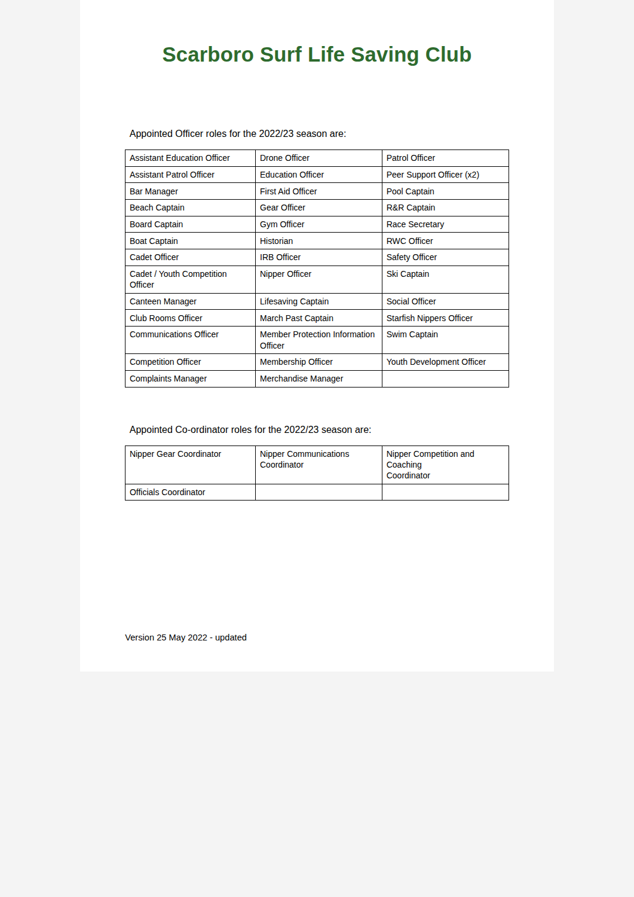Scarboro Surf Life Saving Club
Appointed Officer roles for the 2022/23 season are:
| Assistant Education Officer | Drone Officer | Patrol Officer |
| Assistant Patrol Officer | Education Officer | Peer Support Officer (x2) |
| Bar Manager | First Aid Officer | Pool Captain |
| Beach Captain | Gear Officer | R&R Captain |
| Board Captain | Gym Officer | Race Secretary |
| Boat Captain | Historian | RWC Officer |
| Cadet Officer | IRB Officer | Safety Officer |
| Cadet / Youth Competition Officer | Nipper Officer | Ski Captain |
| Canteen Manager | Lifesaving Captain | Social Officer |
| Club Rooms Officer | March Past Captain | Starfish Nippers Officer |
| Communications Officer | Member Protection Information Officer | Swim Captain |
| Competition Officer | Membership Officer | Youth Development Officer |
| Complaints Manager | Merchandise Manager | |
Appointed Co-ordinator roles for the 2022/23 season are:
| Nipper Gear Coordinator | Nipper Communications Coordinator | Nipper Competition and Coaching Coordinator |
| Officials Coordinator | | |
Version 25 May 2022 - updated